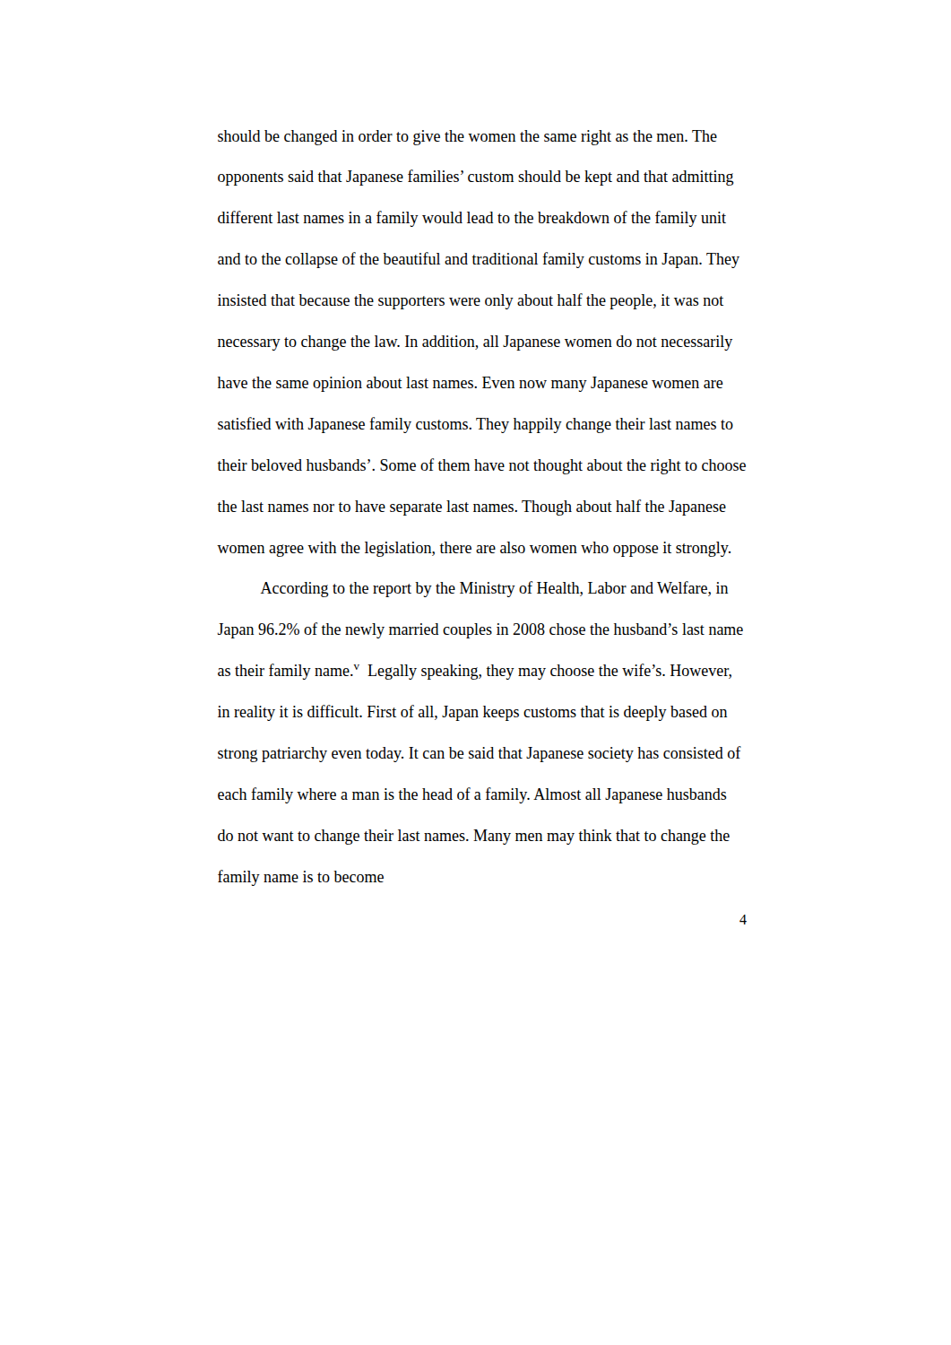should be changed in order to give the women the same right as the men. The opponents said that Japanese families’ custom should be kept and that admitting different last names in a family would lead to the breakdown of the family unit and to the collapse of the beautiful and traditional family customs in Japan. They insisted that because the supporters were only about half the people, it was not necessary to change the law. In addition, all Japanese women do not necessarily have the same opinion about last names. Even now many Japanese women are satisfied with Japanese family customs. They happily change their last names to their beloved husbands’. Some of them have not thought about the right to choose the last names nor to have separate last names. Though about half the Japanese women agree with the legislation, there are also women who oppose it strongly.
According to the report by the Ministry of Health, Labor and Welfare, in Japan 96.2% of the newly married couples in 2008 chose the husband’s last name as their family name.v Legally speaking, they may choose the wife’s. However, in reality it is difficult. First of all, Japan keeps customs that is deeply based on strong patriarchy even today. It can be said that Japanese society has consisted of each family where a man is the head of a family. Almost all Japanese husbands do not want to change their last names. Many men may think that to change the family name is to become
4